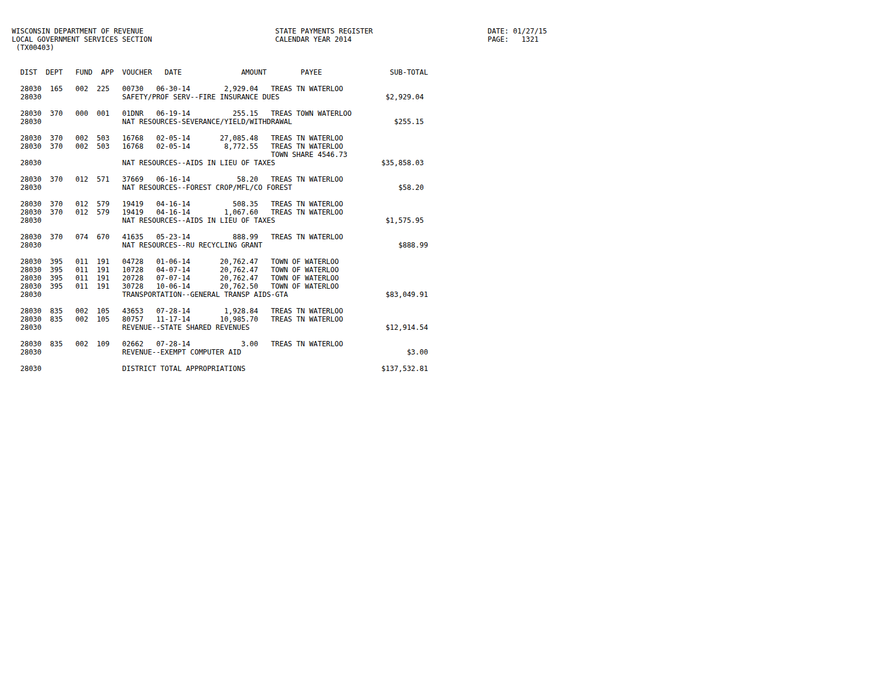WISCONSIN DEPARTMENT OF REVENUE                               STATE PAYMENTS REGISTER                           DATE: 01/27/15
LOCAL GOVERNMENT SERVICES SECTION                             CALENDAR YEAR 2014                                PAGE:   1321
 (TX00403)


  DIST  DEPT   FUND  APP  VOUCHER   DATE              AMOUNT        PAYEE                SUB-TOTAL

  28030  165   002  225   00730   06-30-14        2,929.04   TREAS TN WATERLOO
  28030                   SAFETY/PROF SERV--FIRE INSURANCE DUES                         $2,929.04

  28030  370   000  001   01DNR   06-19-14          255.15   TREAS TOWN WATERLOO
  28030                   NAT RESOURCES-SEVERANCE/YIELD/WITHDRAWAL                        $255.15

  28030  370   002  503   16768   02-05-14       27,085.48   TREAS TN WATERLOO
  28030  370   002  503   16768   02-05-14        8,772.55   TREAS TN WATERLOO
                                                             TOWN SHARE 4546.73
  28030                   NAT RESOURCES--AIDS IN LIEU OF TAXES                         $35,858.03

  28030  370   012  571   37669   06-16-14           58.20   TREAS TN WATERLOO
  28030                   NAT RESOURCES--FOREST CROP/MFL/CO FOREST                         $58.20

  28030  370   012  579   19419   04-16-14          508.35   TREAS TN WATERLOO
  28030  370   012  579   19419   04-16-14        1,067.60   TREAS TN WATERLOO
  28030                   NAT RESOURCES--AIDS IN LIEU OF TAXES                          $1,575.95

  28030  370   074  670   41635   05-23-14          888.99   TREAS TN WATERLOO
  28030                   NAT RESOURCES--RU RECYCLING GRANT                                $888.99

  28030  395   011  191   04728   01-06-14       20,762.47   TOWN OF WATERLOO
  28030  395   011  191   10728   04-07-14       20,762.47   TOWN OF WATERLOO
  28030  395   011  191   20728   07-07-14       20,762.47   TOWN OF WATERLOO
  28030  395   011  191   30728   10-06-14       20,762.50   TOWN OF WATERLOO
  28030                   TRANSPORTATION--GENERAL TRANSP AIDS-GTA                       $83,049.91

  28030  835   002  105   43653   07-28-14        1,928.84   TREAS TN WATERLOO
  28030  835   002  105   80757   11-17-14       10,985.70   TREAS TN WATERLOO
  28030                   REVENUE--STATE SHARED REVENUES                                $12,914.54

  28030  835   002  109   02662   07-28-14            3.00   TREAS TN WATERLOO
  28030                   REVENUE--EXEMPT COMPUTER AID                                       $3.00

  28030                   DISTRICT TOTAL APPROPRIATIONS                                $137,532.81